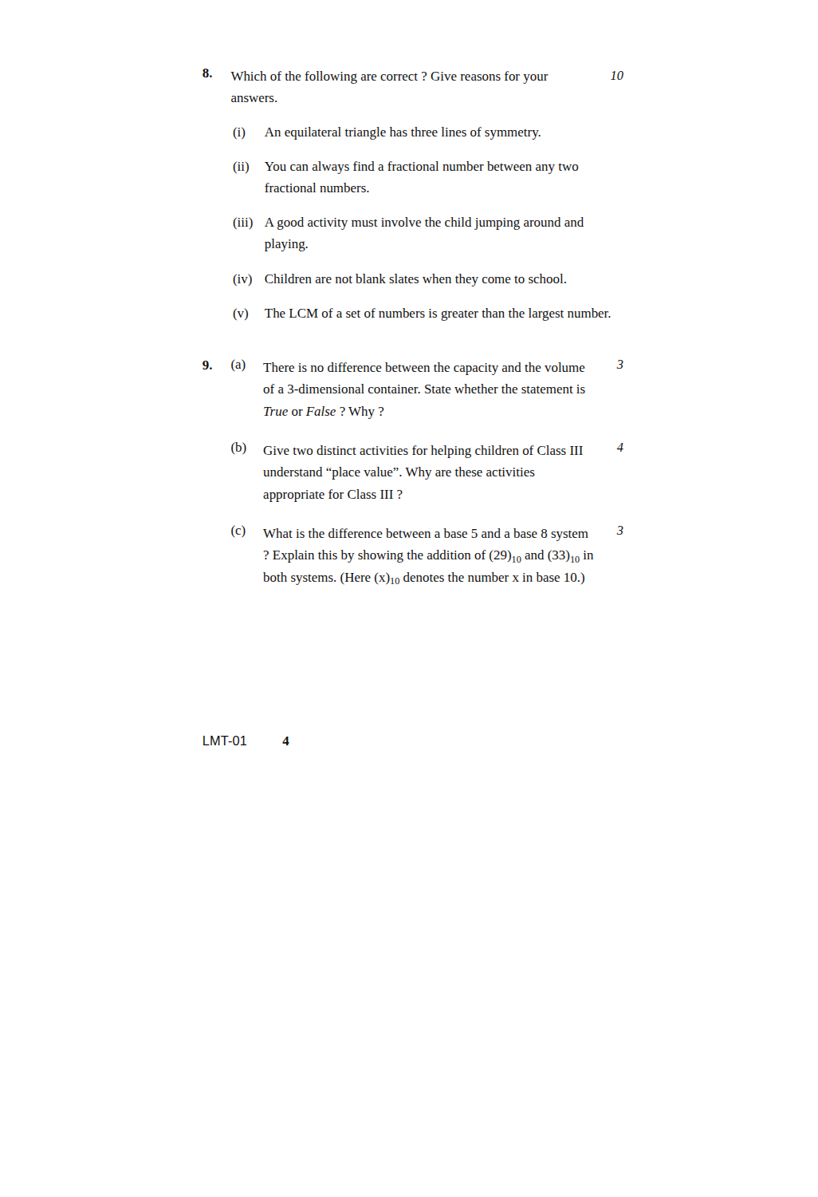8.
Which of the following are correct ? Give reasons for your answers.
10
(i) An equilateral triangle has three lines of symmetry.
(ii) You can always find a fractional number between any two fractional numbers.
(iii) A good activity must involve the child jumping around and playing.
(iv) Children are not blank slates when they come to school.
(v) The LCM of a set of numbers is greater than the largest number.
9.
(a)
There is no difference between the capacity and the volume of a 3-dimensional container. State whether the statement is True or False ? Why ?
3
(b)
Give two distinct activities for helping children of Class III understand “place value”. Why are these activities appropriate for Class III ?
4
(c)
What is the difference between a base 5 and a base 8 system ? Explain this by showing the addition of (29)10 and (33)10 in both systems. (Here (x)10 denotes the number x in base 10.)
3
LMT-01 4